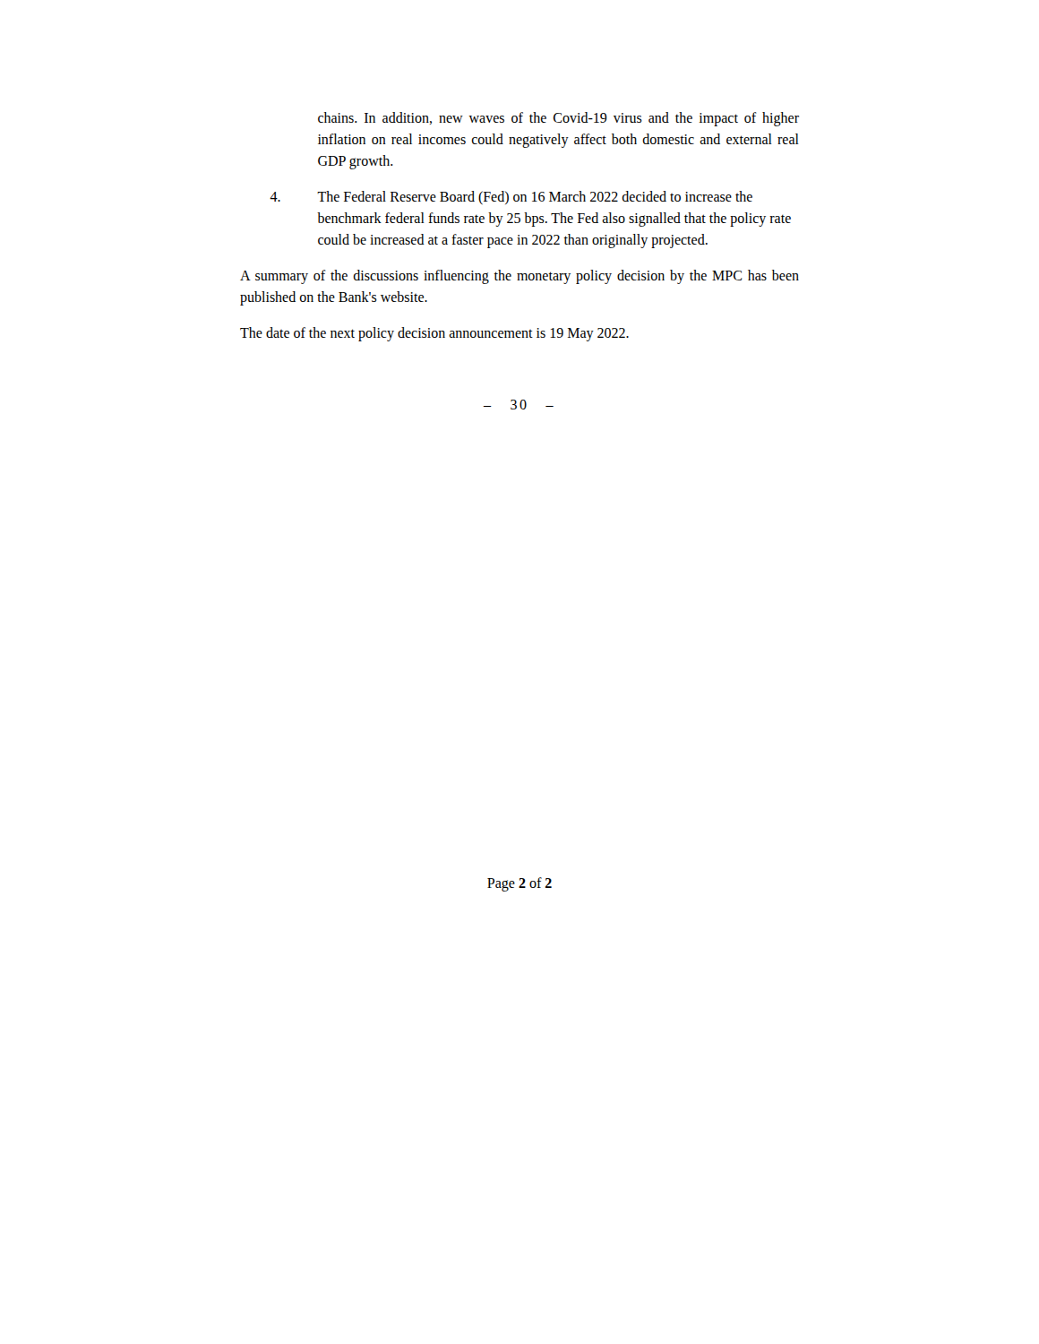chains. In addition, new waves of the Covid-19 virus and the impact of higher inflation on real incomes could negatively affect both domestic and external real GDP growth.
4.
The Federal Reserve Board (Fed) on 16 March 2022 decided to increase the benchmark federal funds rate by 25 bps. The Fed also signalled that the policy rate could be increased at a faster pace in 2022 than originally projected.
A summary of the discussions influencing the monetary policy decision by the MPC has been published on the Bank's website.
The date of the next policy decision announcement is 19 May 2022.
– 30 –
Page 2 of 2